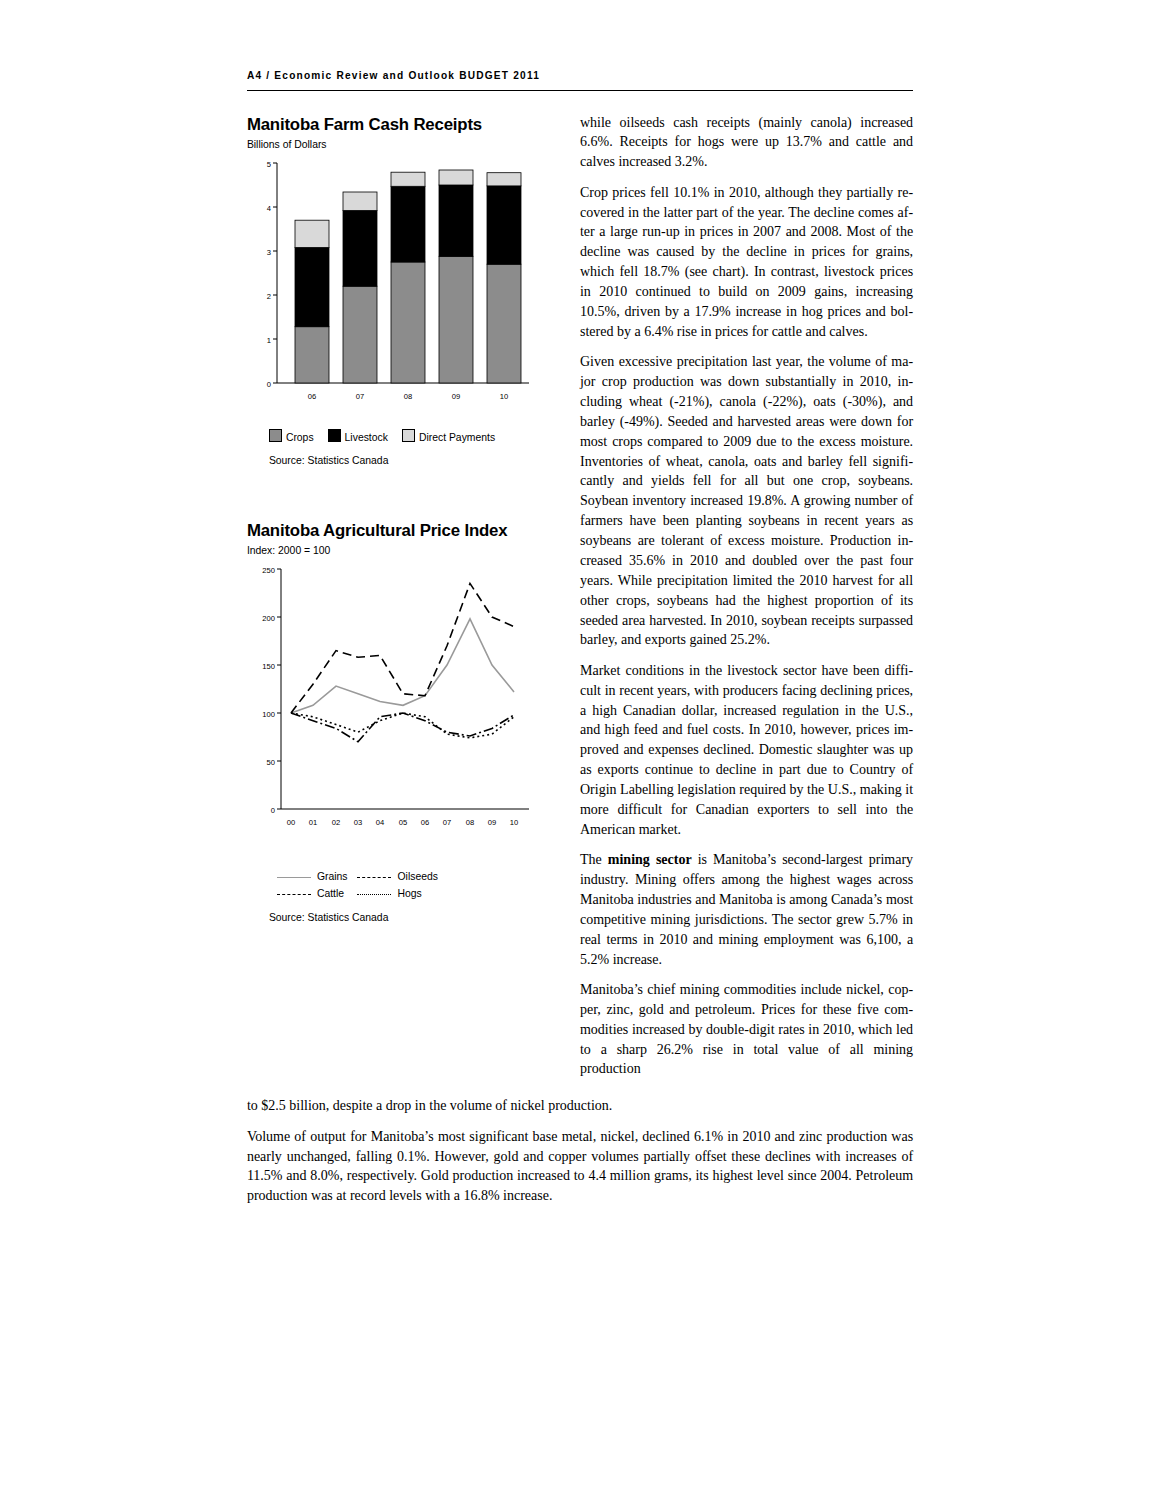A4 / Economic Review and Outlook BUDGET 2011
Manitoba Farm Cash Receipts
Billions of Dollars
5 4 3 2 1 0 06 07 08 09 10
Crops Livestock Direct Payments
Source: Statistics Canada
Manitoba Agricultural Price Index
Index: 2000 = 100
250 200 150 100 50 0 00 01 02 03 04 05 06 07 08 09 10
| Grains | Oilseeds |
| Cattle | Hogs |
Source: Statistics Canada
while oilseeds cash receipts (mainly canola) increased 6.6%. Receipts for hogs were up 13.7% and cattle and calves increased 3.2%.
Crop prices fell 10.1% in 2010, although they partially recovered in the latter part of the year. The decline comes after a large run-up in prices in 2007 and 2008. Most of the decline was caused by the decline in prices for grains, which fell 18.7% (see chart). In contrast, livestock prices in 2010 continued to build on 2009 gains, increasing 10.5%, driven by a 17.9% increase in hog prices and bolstered by a 6.4% rise in prices for cattle and calves.
Given excessive precipitation last year, the volume of major crop production was down substantially in 2010, including wheat (-21%), canola (-22%), oats (-30%), and barley (-49%). Seeded and harvested areas were down for most crops compared to 2009 due to the excess moisture. Inventories of wheat, canola, oats and barley fell significantly and yields fell for all but one crop, soybeans. Soybean inventory increased 19.8%. A growing number of farmers have been planting soybeans in recent years as soybeans are tolerant of excess moisture. Production increased 35.6% in 2010 and doubled over the past four years. While precipitation limited the 2010 harvest for all other crops, soybeans had the highest proportion of its seeded area harvested. In 2010, soybean receipts surpassed barley, and exports gained 25.2%.
Market conditions in the livestock sector have been difficult in recent years, with producers facing declining prices, a high Canadian dollar, increased regulation in the U.S., and high feed and fuel costs. In 2010, however, prices improved and expenses declined. Domestic slaughter was up as exports continue to decline in part due to Country of Origin Labelling legislation required by the U.S., making it more difficult for Canadian exporters to sell into the American market.
The mining sector is Manitoba’s second-largest primary industry. Mining offers among the highest wages across Manitoba industries and Manitoba is among Canada’s most competitive mining jurisdictions. The sector grew 5.7% in real terms in 2010 and mining employment was 6,100, a 5.2% increase.
Manitoba’s chief mining commodities include nickel, copper, zinc, gold and petroleum. Prices for these five commodities increased by double-digit rates in 2010, which led to a sharp 26.2% rise in total value of all mining production
to $2.5 billion, despite a drop in the volume of nickel production.
Volume of output for Manitoba’s most significant base metal, nickel, declined 6.1% in 2010 and zinc production was nearly unchanged, falling 0.1%. However, gold and copper volumes partially offset these declines with increases of 11.5% and 8.0%, respectively. Gold production increased to 4.4 million grams, its highest level since 2004. Petroleum production was at record levels with a 16.8% increase.